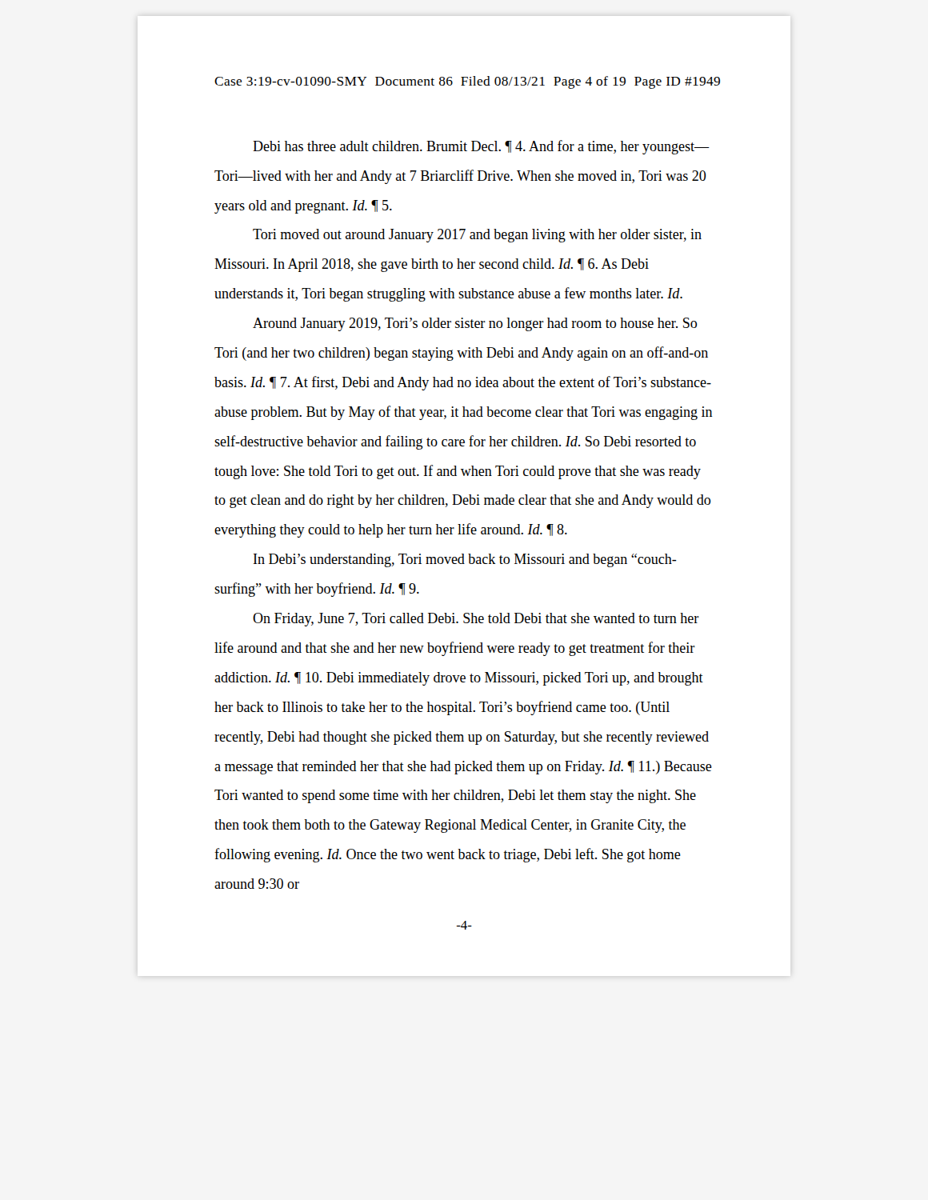Case 3:19-cv-01090-SMY Document 86 Filed 08/13/21 Page 4 of 19 Page ID #1949
Debi has three adult children. Brumit Decl. ¶ 4. And for a time, her youngest—Tori—lived with her and Andy at 7 Briarcliff Drive. When she moved in, Tori was 20 years old and pregnant. Id. ¶ 5.
Tori moved out around January 2017 and began living with her older sister, in Missouri. In April 2018, she gave birth to her second child. Id. ¶ 6. As Debi understands it, Tori began struggling with substance abuse a few months later. Id.
Around January 2019, Tori’s older sister no longer had room to house her. So Tori (and her two children) began staying with Debi and Andy again on an off-and-on basis. Id. ¶ 7. At first, Debi and Andy had no idea about the extent of Tori’s substance-abuse problem. But by May of that year, it had become clear that Tori was engaging in self-destructive behavior and failing to care for her children. Id. So Debi resorted to tough love: She told Tori to get out. If and when Tori could prove that she was ready to get clean and do right by her children, Debi made clear that she and Andy would do everything they could to help her turn her life around. Id. ¶ 8.
In Debi’s understanding, Tori moved back to Missouri and began “couch-surfing” with her boyfriend. Id. ¶ 9.
On Friday, June 7, Tori called Debi. She told Debi that she wanted to turn her life around and that she and her new boyfriend were ready to get treatment for their addiction. Id. ¶ 10. Debi immediately drove to Missouri, picked Tori up, and brought her back to Illinois to take her to the hospital. Tori’s boyfriend came too. (Until recently, Debi had thought she picked them up on Saturday, but she recently reviewed a message that reminded her that she had picked them up on Friday. Id. ¶ 11.) Because Tori wanted to spend some time with her children, Debi let them stay the night. She then took them both to the Gateway Regional Medical Center, in Granite City, the following evening. Id. Once the two went back to triage, Debi left. She got home around 9:30 or
-4-